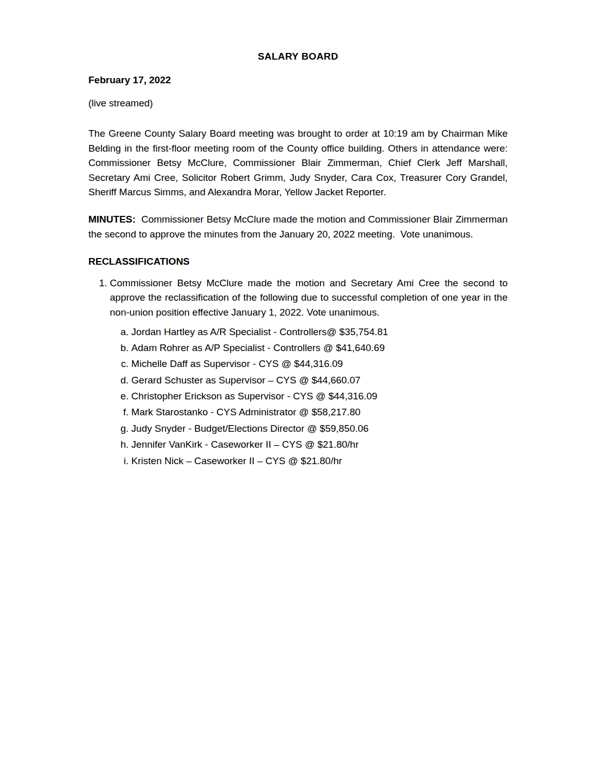SALARY BOARD
February 17, 2022
(live streamed)
The Greene County Salary Board meeting was brought to order at 10:19 am by Chairman Mike Belding in the first-floor meeting room of the County office building. Others in attendance were: Commissioner Betsy McClure, Commissioner Blair Zimmerman, Chief Clerk Jeff Marshall, Secretary Ami Cree, Solicitor Robert Grimm, Judy Snyder, Cara Cox, Treasurer Cory Grandel, Sheriff Marcus Simms, and Alexandra Morar, Yellow Jacket Reporter.
MINUTES: Commissioner Betsy McClure made the motion and Commissioner Blair Zimmerman the second to approve the minutes from the January 20, 2022 meeting. Vote unanimous.
RECLASSIFICATIONS
Commissioner Betsy McClure made the motion and Secretary Ami Cree the second to approve the reclassification of the following due to successful completion of one year in the non-union position effective January 1, 2022. Vote unanimous.
Jordan Hartley as A/R Specialist - Controllers@ $35,754.81
Adam Rohrer as A/P Specialist - Controllers @ $41,640.69
Michelle Daff as Supervisor - CYS @ $44,316.09
Gerard Schuster as Supervisor – CYS @ $44,660.07
Christopher Erickson as Supervisor - CYS @ $44,316.09
Mark Starostanko - CYS Administrator @ $58,217.80
Judy Snyder - Budget/Elections Director @ $59,850.06
Jennifer VanKirk - Caseworker II – CYS @ $21.80/hr
Kristen Nick – Caseworker II – CYS @ $21.80/hr